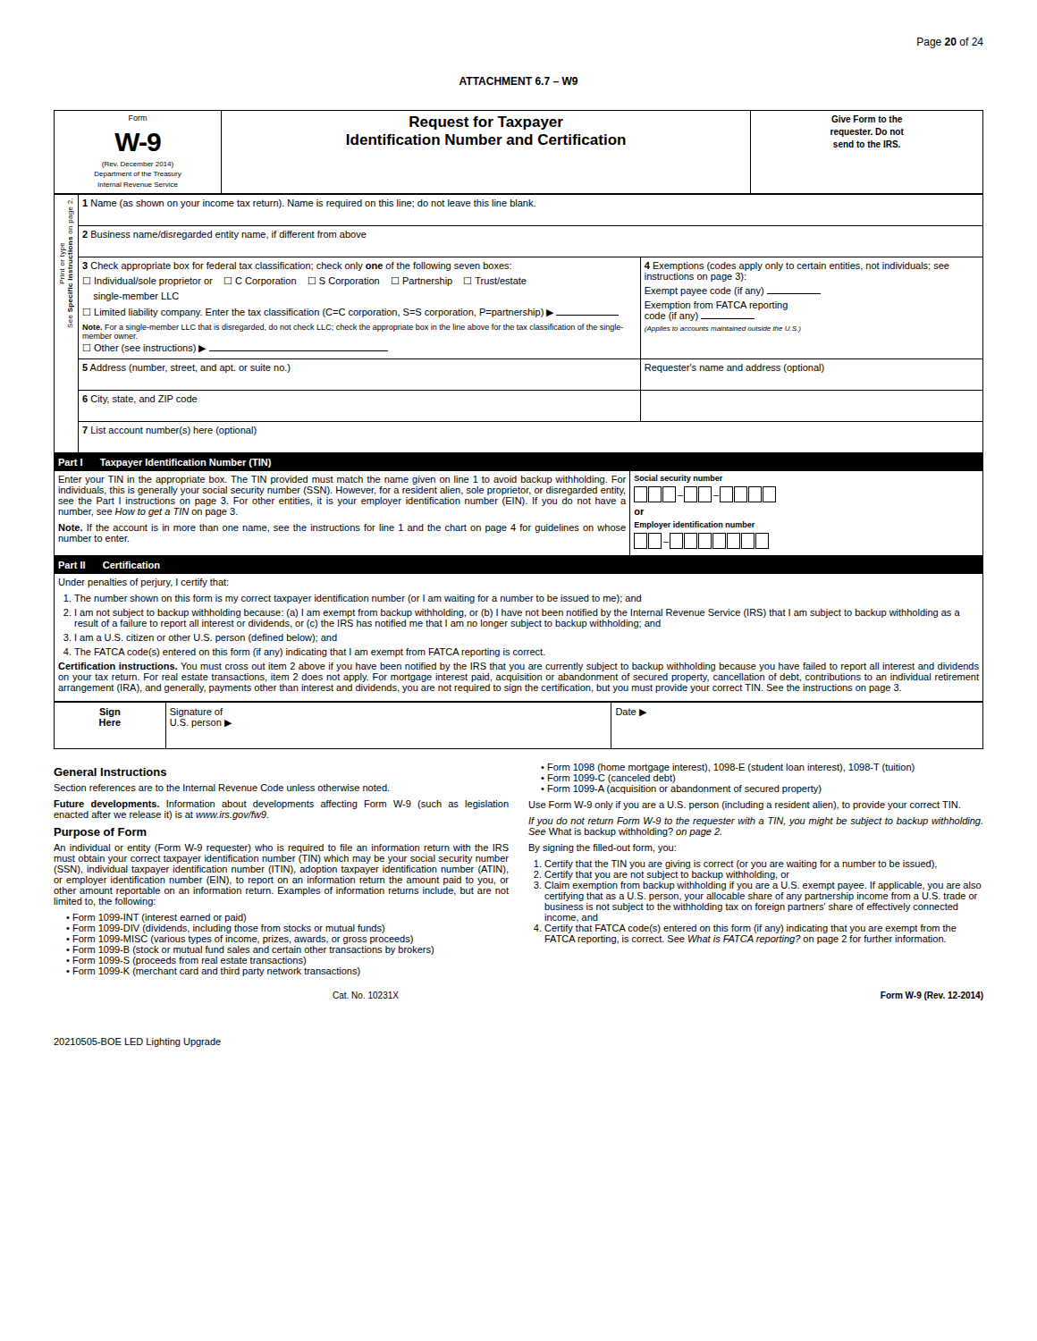Page 20 of 24
ATTACHMENT 6.7 – W9
| Form W-9 (Rev. December 2014) Department of the Treasury Internal Revenue Service | Request for Taxpayer Identification Number and Certification | Give Form to the requester. Do not send to the IRS. |
| Print or type See Specific Instructions on page 2. | 1 Name (as shown on your income tax return). Name is required on this line; do not leave this line blank. |
| 2 Business name/disregarded entity name, if different from above |
| 3 Check appropriate box for federal tax classification; check only one of the following seven boxes: ☐ Individual/sole proprietor or ☐ C Corporation ☐ S Corporation ☐ Partnership ☐ Trust/estate single-member LLC ☐ Limited liability company. Enter the tax classification (C=C corporation, S=S corporation, P=partnership) ▶ Note. For a single-member LLC that is disregarded, do not check LLC; check the appropriate box in the line above for the tax classification of the single-member owner. ☐ Other (see instructions) ▶ | 4 Exemptions (codes apply only to certain entities, not individuals; see instructions on page 3): Exempt payee code (if any) Exemption from FATCA reporting code (if any) (Applies to accounts maintained outside the U.S.) |
| 5 Address (number, street, and apt. or suite no.) | Requester's name and address (optional) |
| 6 City, state, and ZIP code | |
| 7 List account number(s) here (optional) |
| Part I Taxpayer Identification Number (TIN) |
| Enter your TIN in the appropriate box. The TIN provided must match the name given on line 1 to avoid backup withholding. For individuals, this is generally your social security number (SSN). However, for a resident alien, sole proprietor, or disregarded entity, see the Part I instructions on page 3. For other entities, it is your employer identification number (EIN). If you do not have a number, see How to get a TIN on page 3. Note. If the account is in more than one name, see the instructions for line 1 and the chart on page 4 for guidelines on whose number to enter. | Social security number – – or Employer identification number – |
| Part II Certification |
| Under penalties of perjury, I certify that: The number shown on this form is my correct taxpayer identification number (or I am waiting for a number to be issued to me); and I am not subject to backup withholding because: (a) I am exempt from backup withholding, or (b) I have not been notified by the Internal Revenue Service (IRS) that I am subject to backup withholding as a result of a failure to report all interest or dividends, or (c) the IRS has notified me that I am no longer subject to backup withholding; and I am a U.S. citizen or other U.S. person (defined below); and The FATCA code(s) entered on this form (if any) indicating that I am exempt from FATCA reporting is correct. Certification instructions. You must cross out item 2 above if you have been notified by the IRS that you are currently subject to backup withholding because you have failed to report all interest and dividends on your tax return. For real estate transactions, item 2 does not apply. For mortgage interest paid, acquisition or abandonment of secured property, cancellation of debt, contributions to an individual retirement arrangement (IRA), and generally, payments other than interest and dividends, you are not required to sign the certification, but you must provide your correct TIN. See the instructions on page 3. |
| Sign Here | Signature of U.S. person ▶ | Date ▶ |
General Instructions
Section references are to the Internal Revenue Code unless otherwise noted.
Future developments. Information about developments affecting Form W-9 (such as legislation enacted after we release it) is at www.irs.gov/fw9.
Purpose of Form
An individual or entity (Form W-9 requester) who is required to file an information return with the IRS must obtain your correct taxpayer identification number (TIN) which may be your social security number (SSN), individual taxpayer identification number (ITIN), adoption taxpayer identification number (ATIN), or employer identification number (EIN), to report on an information return the amount paid to you, or other amount reportable on an information return. Examples of information returns include, but are not limited to, the following:
Form 1099-INT (interest earned or paid)
Form 1099-DIV (dividends, including those from stocks or mutual funds)
Form 1099-MISC (various types of income, prizes, awards, or gross proceeds)
Form 1099-B (stock or mutual fund sales and certain other transactions by brokers)
Form 1099-S (proceeds from real estate transactions)
Form 1099-K (merchant card and third party network transactions)
Form 1098 (home mortgage interest), 1098-E (student loan interest), 1098-T (tuition)
Form 1099-C (canceled debt)
Form 1099-A (acquisition or abandonment of secured property)
Use Form W-9 only if you are a U.S. person (including a resident alien), to provide your correct TIN.
If you do not return Form W-9 to the requester with a TIN, you might be subject to backup withholding. See What is backup withholding? on page 2.
By signing the filled-out form, you:
Certify that the TIN you are giving is correct (or you are waiting for a number to be issued),
Certify that you are not subject to backup withholding, or
Claim exemption from backup withholding if you are a U.S. exempt payee. If applicable, you are also certifying that as a U.S. person, your allocable share of any partnership income from a U.S. trade or business is not subject to the withholding tax on foreign partners' share of effectively connected income, and
Certify that FATCA code(s) entered on this form (if any) indicating that you are exempt from the FATCA reporting, is correct. See What is FATCA reporting? on page 2 for further information.
Cat. No. 10231X
Form W-9 (Rev. 12-2014)
20210505-BOE LED Lighting Upgrade